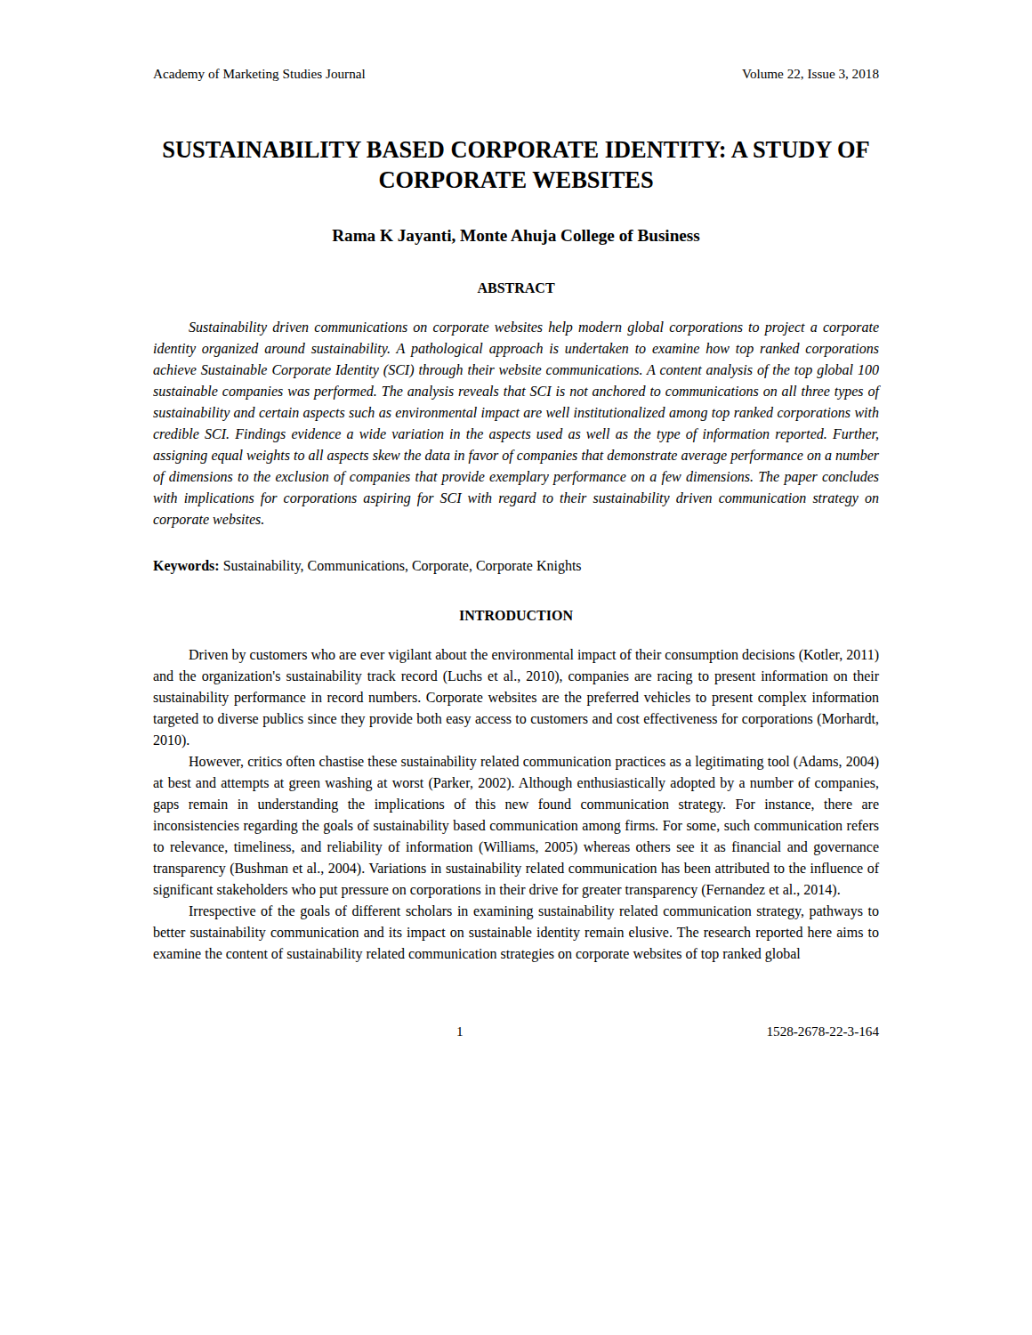Academy of Marketing Studies Journal Volume 22, Issue 3, 2018
SUSTAINABILITY BASED CORPORATE IDENTITY: A STUDY OF CORPORATE WEBSITES
Rama K Jayanti, Monte Ahuja College of Business
ABSTRACT
Sustainability driven communications on corporate websites help modern global corporations to project a corporate identity organized around sustainability. A pathological approach is undertaken to examine how top ranked corporations achieve Sustainable Corporate Identity (SCI) through their website communications. A content analysis of the top global 100 sustainable companies was performed. The analysis reveals that SCI is not anchored to communications on all three types of sustainability and certain aspects such as environmental impact are well institutionalized among top ranked corporations with credible SCI. Findings evidence a wide variation in the aspects used as well as the type of information reported. Further, assigning equal weights to all aspects skew the data in favor of companies that demonstrate average performance on a number of dimensions to the exclusion of companies that provide exemplary performance on a few dimensions. The paper concludes with implications for corporations aspiring for SCI with regard to their sustainability driven communication strategy on corporate websites.
Keywords: Sustainability, Communications, Corporate, Corporate Knights
INTRODUCTION
Driven by customers who are ever vigilant about the environmental impact of their consumption decisions (Kotler, 2011) and the organization's sustainability track record (Luchs et al., 2010), companies are racing to present information on their sustainability performance in record numbers. Corporate websites are the preferred vehicles to present complex information targeted to diverse publics since they provide both easy access to customers and cost effectiveness for corporations (Morhardt, 2010).
However, critics often chastise these sustainability related communication practices as a legitimating tool (Adams, 2004) at best and attempts at green washing at worst (Parker, 2002). Although enthusiastically adopted by a number of companies, gaps remain in understanding the implications of this new found communication strategy. For instance, there are inconsistencies regarding the goals of sustainability based communication among firms. For some, such communication refers to relevance, timeliness, and reliability of information (Williams, 2005) whereas others see it as financial and governance transparency (Bushman et al., 2004). Variations in sustainability related communication has been attributed to the influence of significant stakeholders who put pressure on corporations in their drive for greater transparency (Fernandez et al., 2014).
Irrespective of the goals of different scholars in examining sustainability related communication strategy, pathways to better sustainability communication and its impact on sustainable identity remain elusive. The research reported here aims to examine the content of sustainability related communication strategies on corporate websites of top ranked global
1 1528-2678-22-3-164